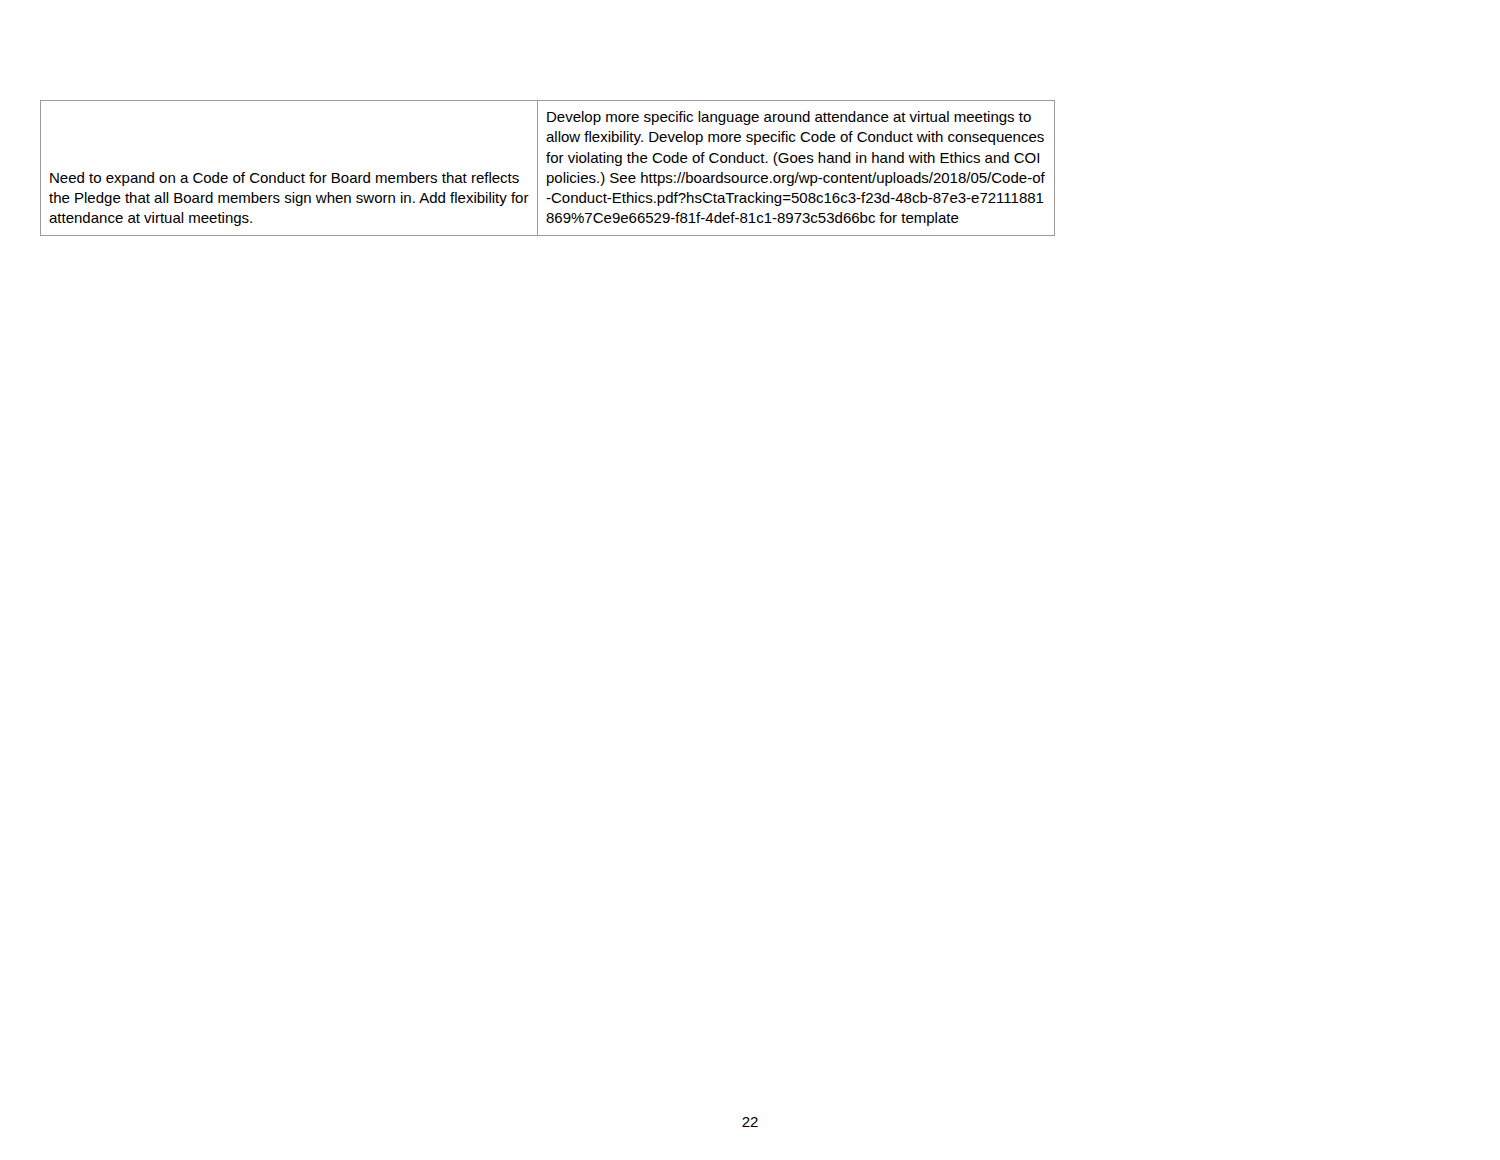| Need to expand on a Code of Conduct for Board members that reflects the Pledge that all Board members sign when sworn in. Add flexibility for attendance at virtual meetings. | Develop more specific language around attendance at virtual meetings to allow flexibility. Develop more specific Code of Conduct with consequences for violating the Code of Conduct. (Goes hand in hand with Ethics and COI policies.) See https://boardsource.org/wp-content/uploads/2018/05/Code-of-Conduct-Ethics.pdf?hsCtaTracking=508c16c3-f23d-48cb-87e3-e72111881869%7Ce9e66529-f81f-4def-81c1-8973c53d66bc for template |
22